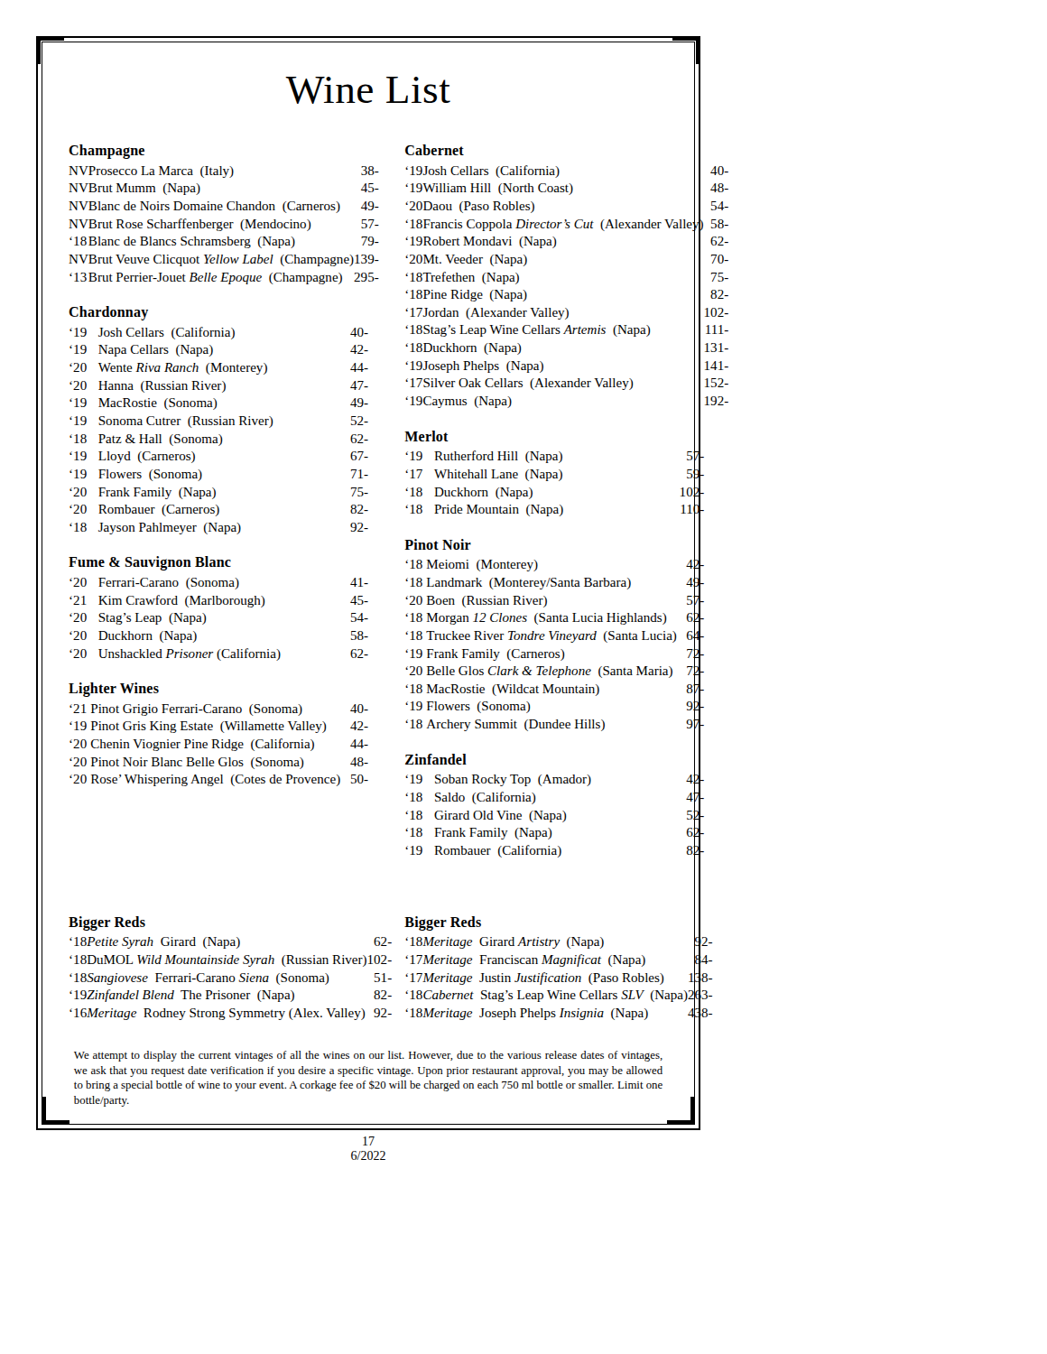Wine List
Champagne
| NV | Prosecco La Marca (Italy) | 38- |
| NV | Brut Mumm (Napa) | 45- |
| NV | Blanc de Noirs Domaine Chandon (Carneros) | 49- |
| NV | Brut Rose Scharffenberger (Mendocino) | 57- |
| ‘18 | Blanc de Blancs Schramsberg (Napa) | 79- |
| NV | Brut Veuve Clicquot Yellow Label (Champagne) | 139- |
| ‘13 | Brut Perrier-Jouet Belle Epoque (Champagne) | 295- |
Chardonnay
| ‘19 | Josh Cellars (California) | 40- |
| ‘19 | Napa Cellars (Napa) | 42- |
| ‘20 | Wente Riva Ranch (Monterey) | 44- |
| ‘20 | Hanna (Russian River) | 47- |
| ‘19 | MacRostie (Sonoma) | 49- |
| ‘19 | Sonoma Cutrer (Russian River) | 52- |
| ‘18 | Patz & Hall (Sonoma) | 62- |
| ‘19 | Lloyd (Carneros) | 67- |
| ‘19 | Flowers (Sonoma) | 71- |
| ‘20 | Frank Family (Napa) | 75- |
| ‘20 | Rombauer (Carneros) | 82- |
| ‘18 | Jayson Pahlmeyer (Napa) | 92- |
Fume & Sauvignon Blanc
| ‘20 | Ferrari-Carano (Sonoma) | 41- |
| ‘21 | Kim Crawford (Marlborough) | 45- |
| ‘20 | Stag’s Leap (Napa) | 54- |
| ‘20 | Duckhorn (Napa) | 58- |
| ‘20 | Unshackled Prisoner (California) | 62- |
Lighter Wines
| ‘21 | Pinot Grigio Ferrari-Carano (Sonoma) | 40- |
| ‘19 | Pinot Gris King Estate (Willamette Valley) | 42- |
| ‘20 | Chenin Viognier Pine Ridge (California) | 44- |
| ‘20 | Pinot Noir Blanc Belle Glos (Sonoma) | 48- |
| ‘20 | Rose’ Whispering Angel (Cotes de Provence) | 50- |
Cabernet
| ‘19 | Josh Cellars (California) | 40- |
| ‘19 | William Hill (North Coast) | 48- |
| ‘20 | Daou (Paso Robles) | 54- |
| ‘18 | Francis Coppola Director’s Cut (Alexander Valley) | 58- |
| ‘19 | Robert Mondavi (Napa) | 62- |
| ‘20 | Mt. Veeder (Napa) | 70- |
| ‘18 | Trefethen (Napa) | 75- |
| ‘18 | Pine Ridge (Napa) | 82- |
| ‘17 | Jordan (Alexander Valley) | 102- |
| ‘18 | Stag’s Leap Wine Cellars Artemis (Napa) | 111- |
| ‘18 | Duckhorn (Napa) | 131- |
| ‘19 | Joseph Phelps (Napa) | 141- |
| ‘17 | Silver Oak Cellars (Alexander Valley) | 152- |
| ‘19 | Caymus (Napa) | 192- |
Merlot
| ‘19 | Rutherford Hill (Napa) | 57- |
| ‘17 | Whitehall Lane (Napa) | 59- |
| ‘18 | Duckhorn (Napa) | 102- |
| ‘18 | Pride Mountain (Napa) | 110- |
Pinot Noir
| ‘18 | Meiomi (Monterey) | 42- |
| ‘18 | Landmark (Monterey/Santa Barbara) | 49- |
| ‘20 | Boen (Russian River) | 57- |
| ‘18 | Morgan 12 Clones (Santa Lucia Highlands) | 62- |
| ‘18 | Truckee River Tondre Vineyard (Santa Lucia) | 64- |
| ‘19 | Frank Family (Carneros) | 72- |
| ‘20 | Belle Glos Clark & Telephone (Santa Maria) | 72- |
| ‘18 | MacRostie (Wildcat Mountain) | 87- |
| ‘19 | Flowers (Sonoma) | 92- |
| ‘18 | Archery Summit (Dundee Hills) | 97- |
Zinfandel
| ‘19 | Soban Rocky Top (Amador) | 42- |
| ‘18 | Saldo (California) | 47- |
| ‘18 | Girard Old Vine (Napa) | 52- |
| ‘18 | Frank Family (Napa) | 62- |
| ‘19 | Rombauer (California) | 82- |
Bigger Reds
| ‘18 | Petite Syrah Girard (Napa) | 62- |
| ‘18 | DuMOL Wild Mountainside Syrah (Russian River) | 102- |
| ‘18 | Sangiovese Ferrari-Carano Siena (Sonoma) | 51- |
| ‘19 | Zinfandel Blend The Prisoner (Napa) | 82- |
| ‘16 | Meritage Rodney Strong Symmetry (Alex. Valley) | 92- |
Bigger Reds
| ‘18 | Meritage Girard Artistry (Napa) | 92- |
| ‘17 | Meritage Franciscan Magnificat (Napa) | 84- |
| ‘17 | Meritage Justin Justification (Paso Robles) | 138- |
| ‘18 | Cabernet Stag’s Leap Wine Cellars SLV (Napa) | 263- |
| ‘18 | Meritage Joseph Phelps Insignia (Napa) | 438- |
We attempt to display the current vintages of all the wines on our list. However, due to the various release dates of vintages, we ask that you request date verification if you desire a specific vintage. Upon prior restaurant approval, you may be allowed to bring a special bottle of wine to your event. A corkage fee of $20 will be charged on each 750 ml bottle or smaller. Limit one bottle/party.
17
6/2022